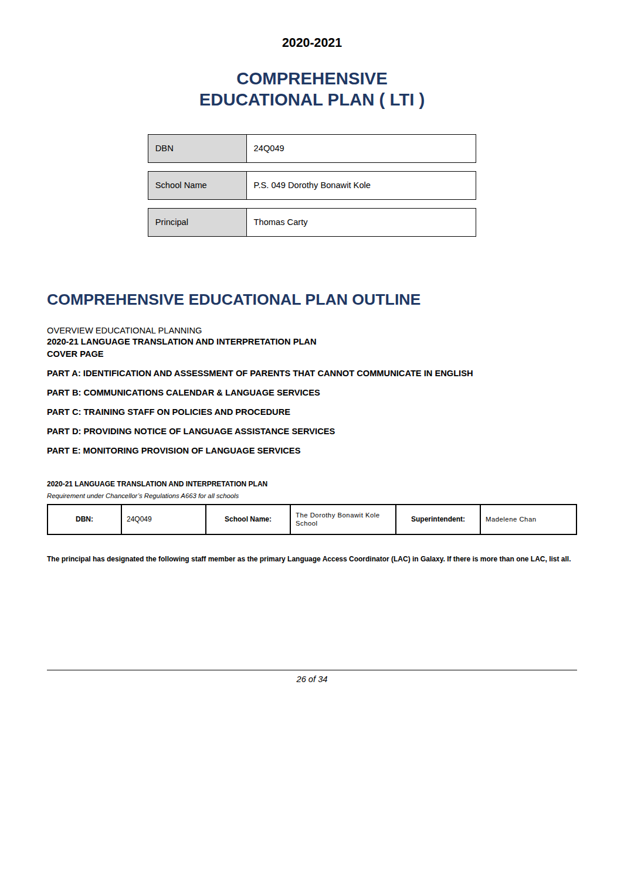2020-2021
COMPREHENSIVE
EDUCATIONAL PLAN ( LTI )
| DBN | 24Q049 |
| School Name | P.S. 049 Dorothy Bonawit Kole |
| Principal | Thomas Carty |
COMPREHENSIVE EDUCATIONAL PLAN OUTLINE
OVERVIEW EDUCATIONAL PLANNING
2020-21 LANGUAGE TRANSLATION AND INTERPRETATION PLAN
COVER PAGE
PART A: IDENTIFICATION AND ASSESSMENT OF PARENTS THAT CANNOT COMMUNICATE IN ENGLISH
PART B: COMMUNICATIONS CALENDAR & LANGUAGE SERVICES
PART C: TRAINING STAFF ON POLICIES AND PROCEDURE
PART D: PROVIDING NOTICE OF LANGUAGE ASSISTANCE SERVICES
PART E: MONITORING PROVISION OF LANGUAGE SERVICES
2020-21 LANGUAGE TRANSLATION AND INTERPRETATION PLAN
Requirement under Chancellor’s Regulations A663 for all schools
| DBN: | 24Q049 | School Name: | The Dorothy Bonawit Kole School | Superintendent: | Madelene Chan |
The principal has designated the following staff member as the primary Language Access Coordinator (LAC) in Galaxy. If there is more than one LAC, list all.
26 of 34